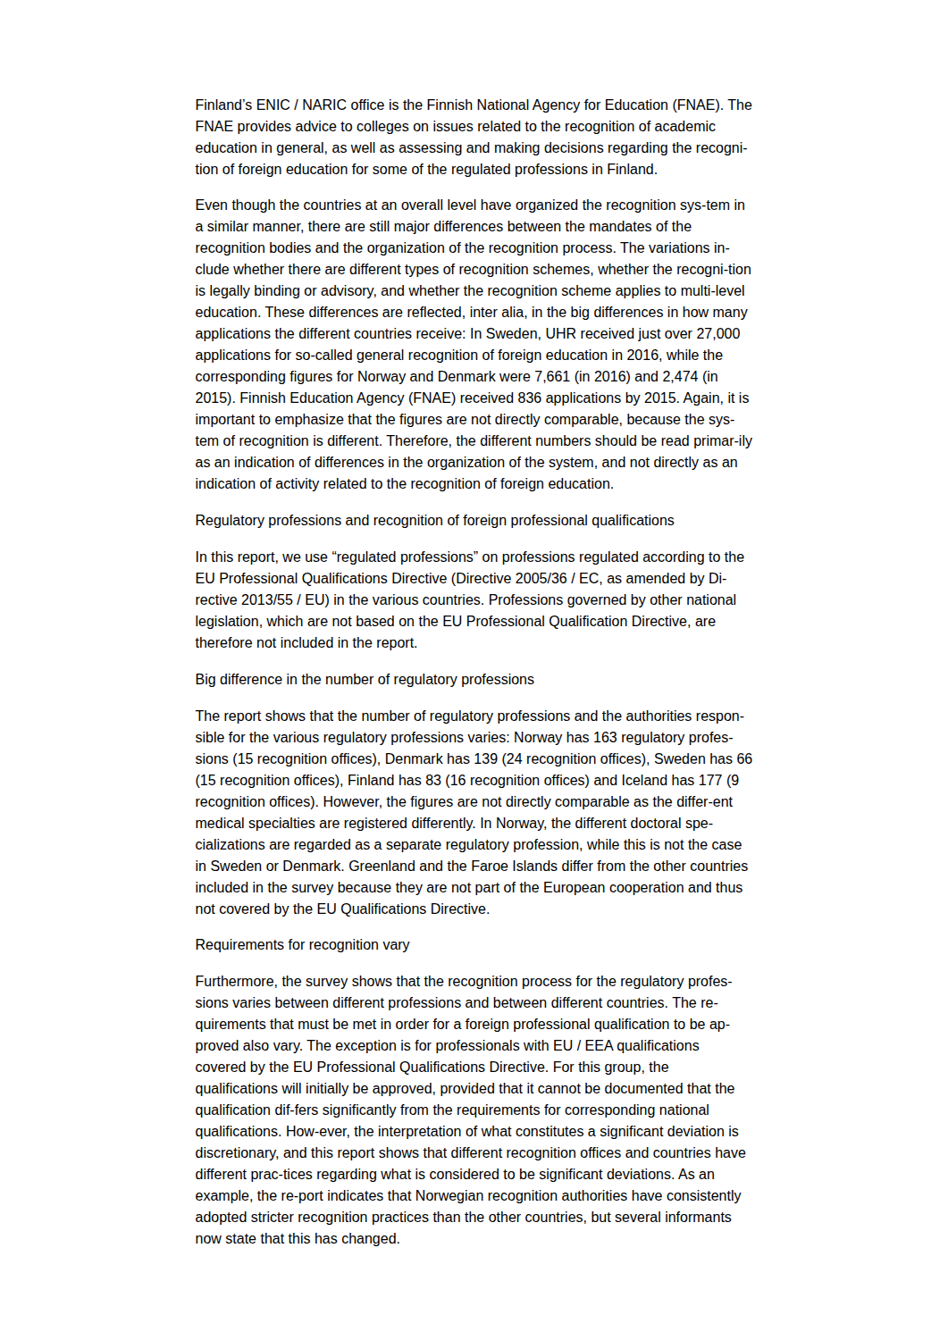Finland’s ENIC / NARIC office is the Finnish National Agency for Education (FNAE). The FNAE provides advice to colleges on issues related to the recognition of academic education in general, as well as assessing and making decisions regarding the recogni-tion of foreign education for some of the regulated professions in Finland.
Even though the countries at an overall level have organized the recognition sys-tem in a similar manner, there are still major differences between the mandates of the recognition bodies and the organization of the recognition process. The variations in-clude whether there are different types of recognition schemes, whether the recogni-tion is legally binding or advisory, and whether the recognition scheme applies to multi-level education. These differences are reflected, inter alia, in the big differences in how many applications the different countries receive: In Sweden, UHR received just over 27,000 applications for so-called general recognition of foreign education in 2016, while the corresponding figures for Norway and Denmark were 7,661 (in 2016) and 2,474 (in 2015). Finnish Education Agency (FNAE) received 836 applications by 2015. Again, it is important to emphasize that the figures are not directly comparable, because the sys-tem of recognition is different. Therefore, the different numbers should be read primar-ily as an indication of differences in the organization of the system, and not directly as an indication of activity related to the recognition of foreign education.
Regulatory professions and recognition of foreign professional qualifications
In this report, we use “regulated professions” on professions regulated according to the EU Professional Qualifications Directive (Directive 2005/36 / EC, as amended by Di-rective 2013/55 / EU) in the various countries. Professions governed by other national legislation, which are not based on the EU Professional Qualification Directive, are therefore not included in the report.
Big difference in the number of regulatory professions
The report shows that the number of regulatory professions and the authorities respon-sible for the various regulatory professions varies: Norway has 163 regulatory profes-sions (15 recognition offices), Denmark has 139 (24 recognition offices), Sweden has 66 (15 recognition offices), Finland has 83 (16 recognition offices) and Iceland has 177 (9 recognition offices). However, the figures are not directly comparable as the differ-ent medical specialties are registered differently. In Norway, the different doctoral spe-cializations are regarded as a separate regulatory profession, while this is not the case in Sweden or Denmark. Greenland and the Faroe Islands differ from the other countries included in the survey because they are not part of the European cooperation and thus not covered by the EU Qualifications Directive.
Requirements for recognition vary
Furthermore, the survey shows that the recognition process for the regulatory profes-sions varies between different professions and between different countries. The re-quirements that must be met in order for a foreign professional qualification to be ap-proved also vary. The exception is for professionals with EU / EEA qualifications covered by the EU Professional Qualifications Directive. For this group, the qualifications will initially be approved, provided that it cannot be documented that the qualification dif-fers significantly from the requirements for corresponding national qualifications. How-ever, the interpretation of what constitutes a significant deviation is discretionary, and this report shows that different recognition offices and countries have different prac-tices regarding what is considered to be significant deviations. As an example, the re-port indicates that Norwegian recognition authorities have consistently adopted stricter recognition practices than the other countries, but several informants now state that this has changed.